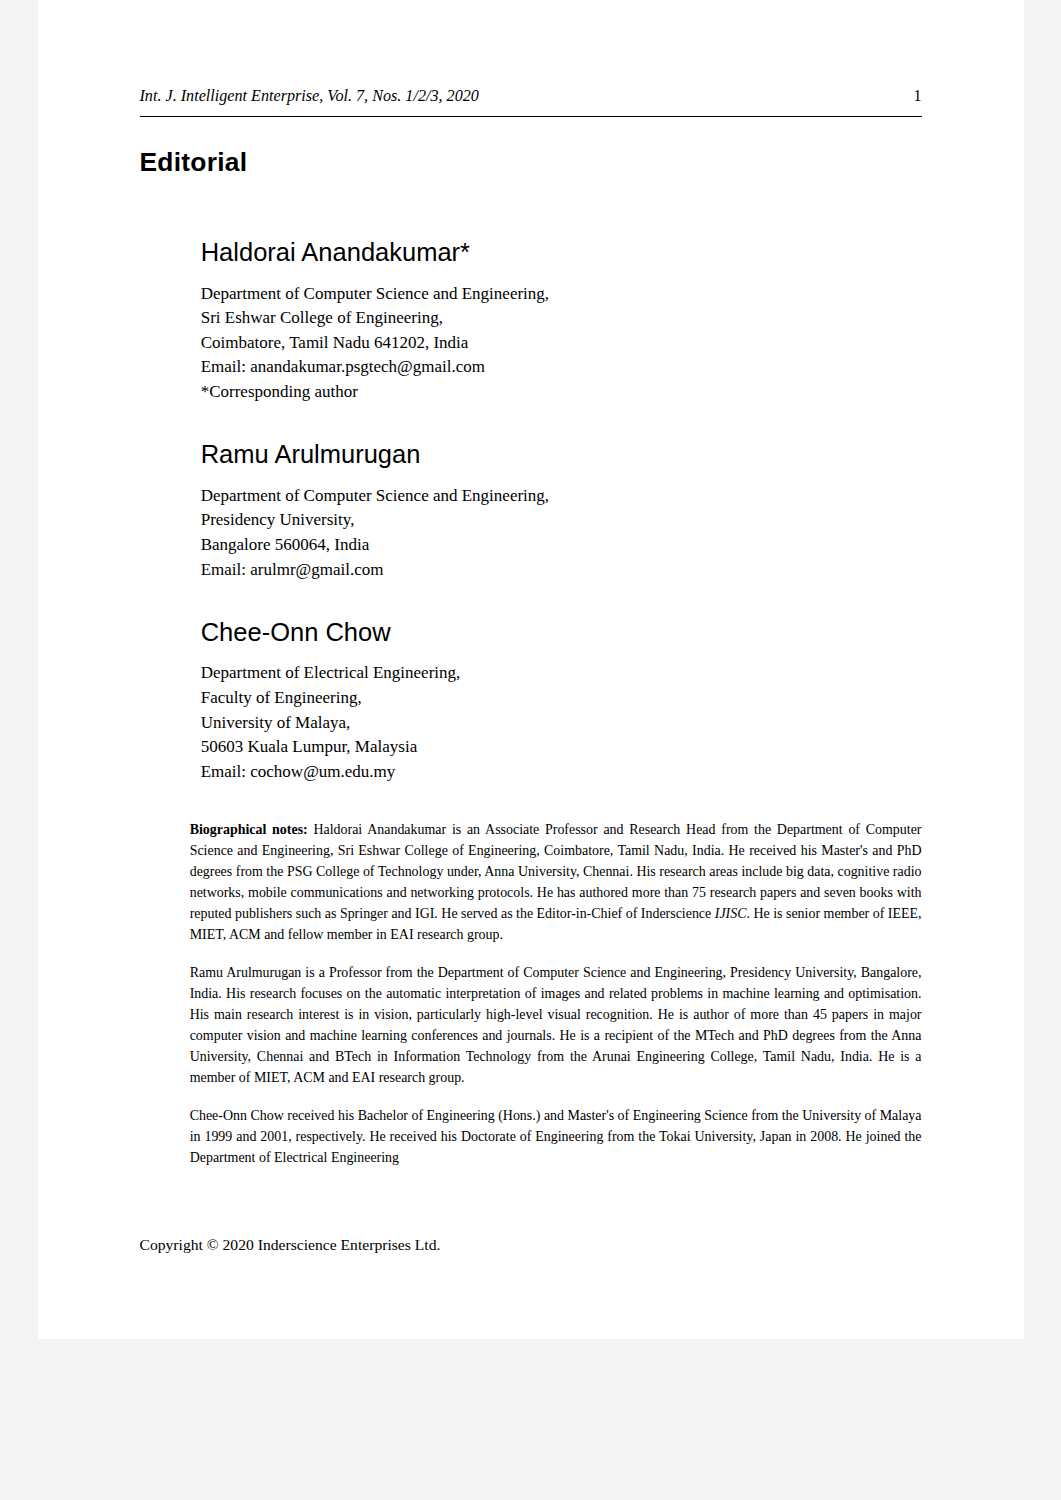Int. J. Intelligent Enterprise, Vol. 7, Nos. 1/2/3, 2020 1
Editorial
Haldorai Anandakumar*
Department of Computer Science and Engineering,
Sri Eshwar College of Engineering,
Coimbatore, Tamil Nadu 641202, India
Email: anandakumar.psgtech@gmail.com
*Corresponding author
Ramu Arulmurugan
Department of Computer Science and Engineering,
Presidency University,
Bangalore 560064, India
Email: arulmr@gmail.com
Chee-Onn Chow
Department of Electrical Engineering,
Faculty of Engineering,
University of Malaya,
50603 Kuala Lumpur, Malaysia
Email: cochow@um.edu.my
Biographical notes: Haldorai Anandakumar is an Associate Professor and Research Head from the Department of Computer Science and Engineering, Sri Eshwar College of Engineering, Coimbatore, Tamil Nadu, India. He received his Master's and PhD degrees from the PSG College of Technology under, Anna University, Chennai. His research areas include big data, cognitive radio networks, mobile communications and networking protocols. He has authored more than 75 research papers and seven books with reputed publishers such as Springer and IGI. He served as the Editor-in-Chief of Inderscience IJISC. He is senior member of IEEE, MIET, ACM and fellow member in EAI research group.
Ramu Arulmurugan is a Professor from the Department of Computer Science and Engineering, Presidency University, Bangalore, India. His research focuses on the automatic interpretation of images and related problems in machine learning and optimisation. His main research interest is in vision, particularly high-level visual recognition. He is author of more than 45 papers in major computer vision and machine learning conferences and journals. He is a recipient of the MTech and PhD degrees from the Anna University, Chennai and BTech in Information Technology from the Arunai Engineering College, Tamil Nadu, India. He is a member of MIET, ACM and EAI research group.
Chee-Onn Chow received his Bachelor of Engineering (Hons.) and Master's of Engineering Science from the University of Malaya in 1999 and 2001, respectively. He received his Doctorate of Engineering from the Tokai University, Japan in 2008. He joined the Department of Electrical Engineering
Copyright © 2020 Inderscience Enterprises Ltd.